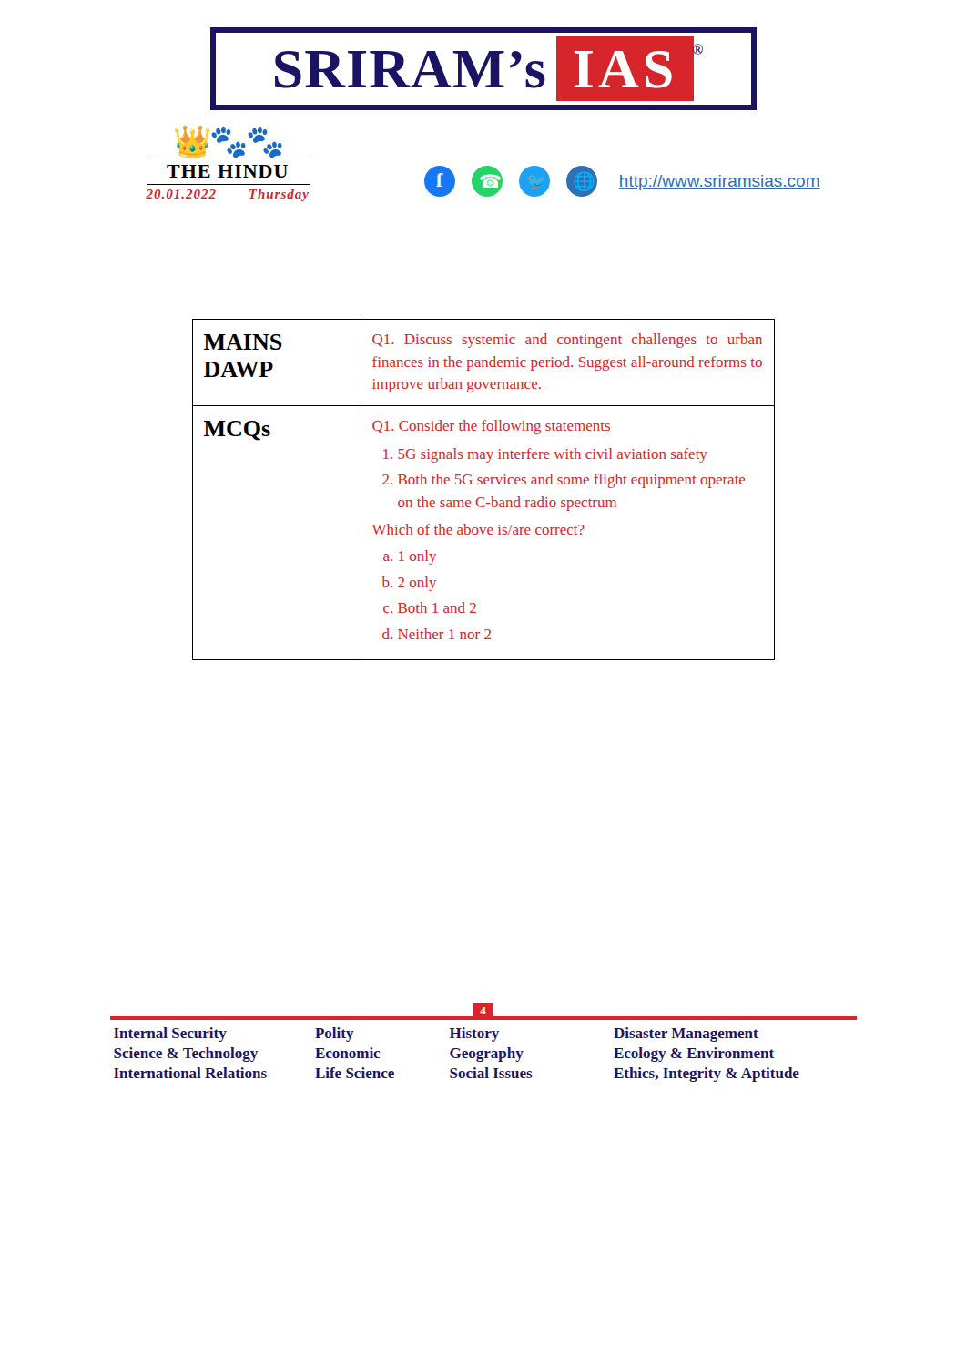SRIRAM’s IAS®
👑🐾🐾
THE HINDU
20.01.2022 Thursday
http://www.sriramsias.com
| MAINS DAWP | Q1. Discuss systemic and contingent challenges to urban finances in the pandemic period. Suggest all-around reforms to improve urban governance. |
| MCQs | Q1. Consider the following statements 5G signals may interfere with civil aviation safety Both the 5G services and some flight equipment operate on the same C-band radio spectrum Which of the above is/are correct? 1 only 2 only Both 1 and 2 Neither 1 nor 2 |
4
| Internal Security | Polity | History | Disaster Management |
| Science & Technology | Economic | Geography | Ecology & Environment |
| International Relations | Life Science | Social Issues | Ethics, Integrity & Aptitude |